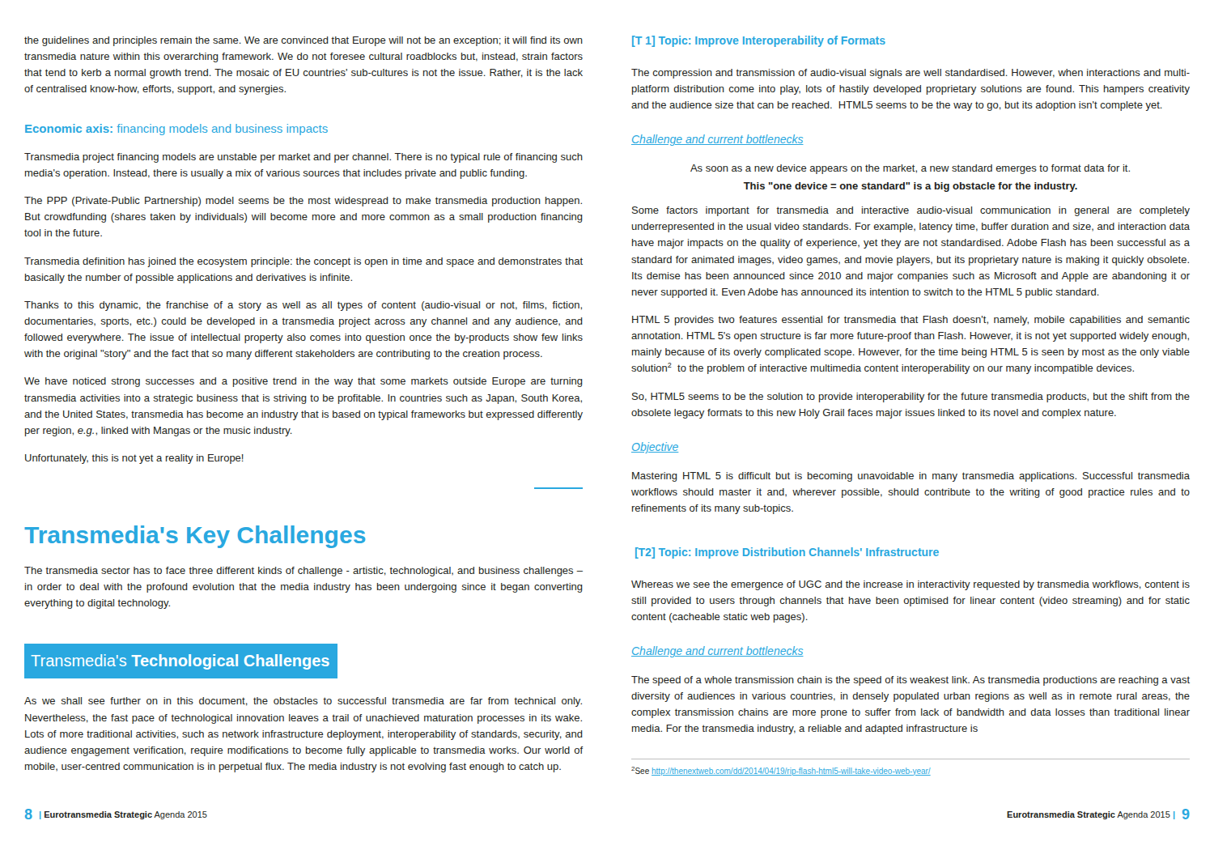the guidelines and principles remain the same. We are convinced that Europe will not be an exception; it will find its own transmedia nature within this overarching framework. We do not foresee cultural roadblocks but, instead, strain factors that tend to kerb a normal growth trend. The mosaic of EU countries' sub-cultures is not the issue. Rather, it is the lack of centralised know-how, efforts, support, and synergies.
Economic axis: financing models and business impacts
Transmedia project financing models are unstable per market and per channel. There is no typical rule of financing such media's operation. Instead, there is usually a mix of various sources that includes private and public funding.
The PPP (Private-Public Partnership) model seems be the most widespread to make transmedia production happen. But crowdfunding (shares taken by individuals) will become more and more common as a small production financing tool in the future.
Transmedia definition has joined the ecosystem principle: the concept is open in time and space and demonstrates that basically the number of possible applications and derivatives is infinite.
Thanks to this dynamic, the franchise of a story as well as all types of content (audio-visual or not, films, fiction, documentaries, sports, etc.) could be developed in a transmedia project across any channel and any audience, and followed everywhere. The issue of intellectual property also comes into question once the by-products show few links with the original "story" and the fact that so many different stakeholders are contributing to the creation process.
We have noticed strong successes and a positive trend in the way that some markets outside Europe are turning transmedia activities into a strategic business that is striving to be profitable. In countries such as Japan, South Korea, and the United States, transmedia has become an industry that is based on typical frameworks but expressed differently per region, e.g., linked with Mangas or the music industry.
Unfortunately, this is not yet a reality in Europe!
Transmedia's Key Challenges
The transmedia sector has to face three different kinds of challenge - artistic, technological, and business challenges – in order to deal with the profound evolution that the media industry has been undergoing since it began converting everything to digital technology.
Transmedia's Technological Challenges
As we shall see further on in this document, the obstacles to successful transmedia are far from technical only. Nevertheless, the fast pace of technological innovation leaves a trail of unachieved maturation processes in its wake. Lots of more traditional activities, such as network infrastructure deployment, interoperability of standards, security, and audience engagement verification, require modifications to become fully applicable to transmedia works. Our world of mobile, user-centred communication is in perpetual flux. The media industry is not evolving fast enough to catch up.
8 | Eurotransmedia Strategic Agenda 2015
[T 1] Topic: Improve Interoperability of Formats
The compression and transmission of audio-visual signals are well standardised. However, when interactions and multi-platform distribution come into play, lots of hastily developed proprietary solutions are found. This hampers creativity and the audience size that can be reached. HTML5 seems to be the way to go, but its adoption isn't complete yet.
Challenge and current bottlenecks
As soon as a new device appears on the market, a new standard emerges to format data for it.
This "one device = one standard" is a big obstacle for the industry.
Some factors important for transmedia and interactive audio-visual communication in general are completely underrepresented in the usual video standards. For example, latency time, buffer duration and size, and interaction data have major impacts on the quality of experience, yet they are not standardised. Adobe Flash has been successful as a standard for animated images, video games, and movie players, but its proprietary nature is making it quickly obsolete. Its demise has been announced since 2010 and major companies such as Microsoft and Apple are abandoning it or never supported it. Even Adobe has announced its intention to switch to the HTML 5 public standard.
HTML 5 provides two features essential for transmedia that Flash doesn't, namely, mobile capabilities and semantic annotation. HTML 5's open structure is far more future-proof than Flash. However, it is not yet supported widely enough, mainly because of its overly complicated scope. However, for the time being HTML 5 is seen by most as the only viable solution2 to the problem of interactive multimedia content interoperability on our many incompatible devices.
So, HTML5 seems to be the solution to provide interoperability for the future transmedia products, but the shift from the obsolete legacy formats to this new Holy Grail faces major issues linked to its novel and complex nature.
Objective
Mastering HTML 5 is difficult but is becoming unavoidable in many transmedia applications. Successful transmedia workflows should master it and, wherever possible, should contribute to the writing of good practice rules and to refinements of its many sub-topics.
[T2] Topic: Improve Distribution Channels' Infrastructure
Whereas we see the emergence of UGC and the increase in interactivity requested by transmedia workflows, content is still provided to users through channels that have been optimised for linear content (video streaming) and for static content (cacheable static web pages).
Challenge and current bottlenecks
The speed of a whole transmission chain is the speed of its weakest link. As transmedia productions are reaching a vast diversity of audiences in various countries, in densely populated urban regions as well as in remote rural areas, the complex transmission chains are more prone to suffer from lack of bandwidth and data losses than traditional linear media. For the transmedia industry, a reliable and adapted infrastructure is
2See http://thenextweb.com/dd/2014/04/19/rip-flash-html5-will-take-video-web-year/
Eurotransmedia Strategic Agenda 2015 | 9